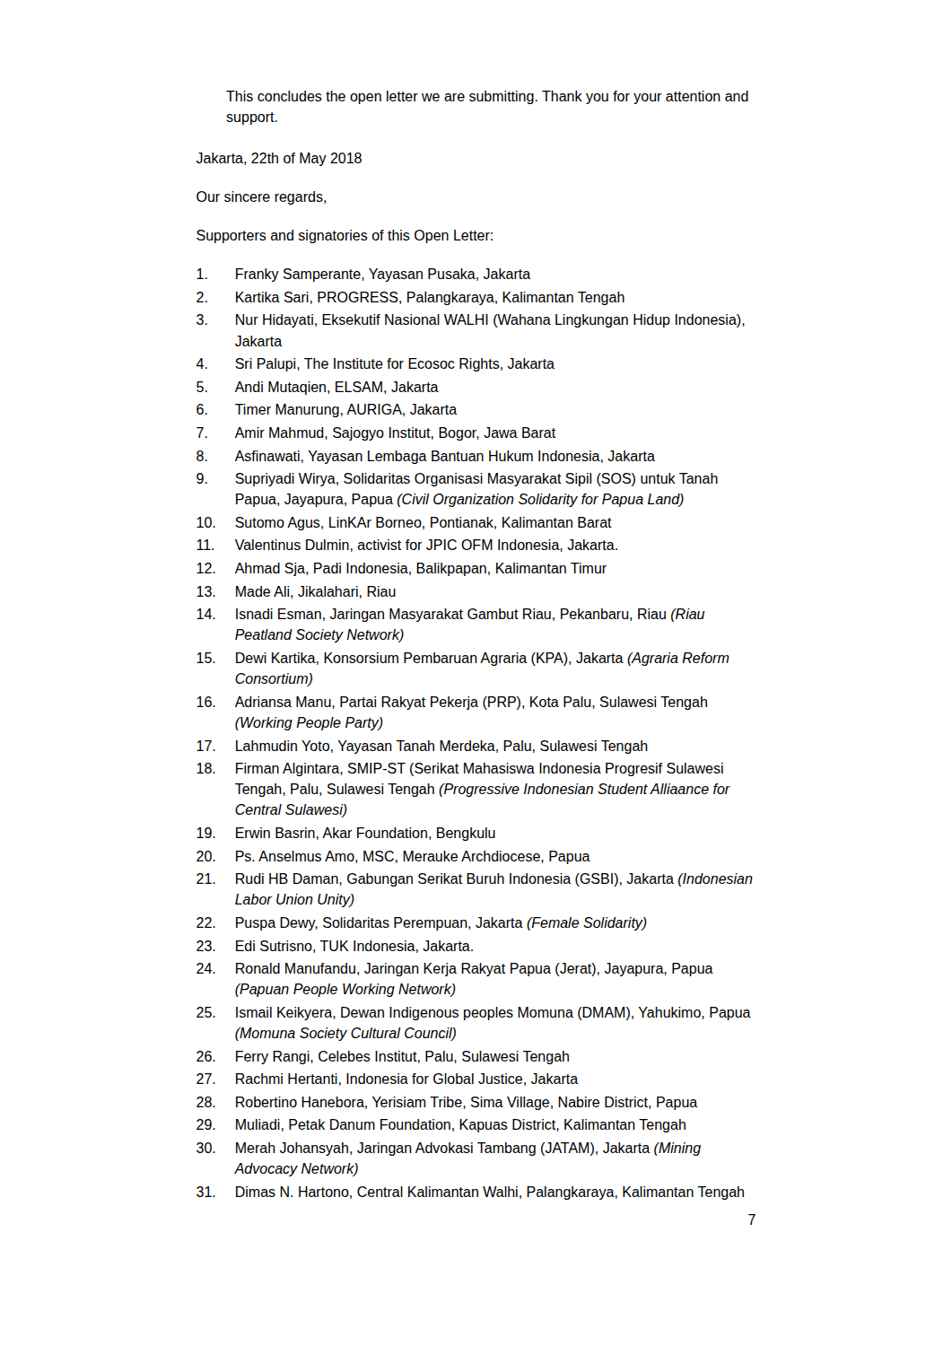This concludes the open letter we are submitting. Thank you for your attention and support.
Jakarta, 22th of May 2018
Our sincere regards,
Supporters and signatories of this Open Letter:
1. Franky Samperante, Yayasan Pusaka, Jakarta
2. Kartika Sari, PROGRESS, Palangkaraya, Kalimantan Tengah
3. Nur Hidayati, Eksekutif Nasional WALHI (Wahana Lingkungan Hidup Indonesia), Jakarta
4. Sri Palupi, The Institute for Ecosoc Rights, Jakarta
5. Andi Mutaqien, ELSAM, Jakarta
6. Timer Manurung, AURIGA, Jakarta
7. Amir Mahmud, Sajogyo Institut, Bogor, Jawa Barat
8. Asfinawati, Yayasan Lembaga Bantuan Hukum Indonesia, Jakarta
9. Supriyadi Wirya, Solidaritas Organisasi Masyarakat Sipil (SOS) untuk Tanah Papua, Jayapura, Papua (Civil Organization Solidarity for Papua Land)
10. Sutomo Agus, LinKAr Borneo, Pontianak, Kalimantan Barat
11. Valentinus Dulmin, activist for JPIC OFM Indonesia, Jakarta.
12. Ahmad Sja, Padi Indonesia, Balikpapan, Kalimantan Timur
13. Made Ali, Jikalahari, Riau
14. Isnadi Esman, Jaringan Masyarakat Gambut Riau, Pekanbaru, Riau (Riau Peatland Society Network)
15. Dewi Kartika, Konsorsium Pembaruan Agraria (KPA), Jakarta (Agraria Reform Consortium)
16. Adriansa Manu, Partai Rakyat Pekerja (PRP), Kota Palu, Sulawesi Tengah (Working People Party)
17. Lahmudin Yoto, Yayasan Tanah Merdeka, Palu, Sulawesi Tengah
18. Firman Algintara, SMIP-ST (Serikat Mahasiswa Indonesia Progresif Sulawesi Tengah, Palu, Sulawesi Tengah (Progressive Indonesian Student Alliaance for Central Sulawesi)
19. Erwin Basrin, Akar Foundation, Bengkulu
20. Ps. Anselmus Amo, MSC, Merauke Archdiocese, Papua
21. Rudi HB Daman, Gabungan Serikat Buruh Indonesia (GSBI), Jakarta (Indonesian Labor Union Unity)
22. Puspa Dewy, Solidaritas Perempuan, Jakarta (Female Solidarity)
23. Edi Sutrisno, TUK Indonesia, Jakarta.
24. Ronald Manufandu, Jaringan Kerja Rakyat Papua (Jerat), Jayapura, Papua (Papuan People Working Network)
25. Ismail Keikyera, Dewan Indigenous peoples Momuna (DMAM), Yahukimo, Papua (Momuna Society Cultural Council)
26. Ferry Rangi, Celebes Institut, Palu, Sulawesi Tengah
27. Rachmi Hertanti, Indonesia for Global Justice, Jakarta
28. Robertino Hanebora, Yerisiam Tribe, Sima Village, Nabire District, Papua
29. Muliadi, Petak Danum Foundation, Kapuas District, Kalimantan Tengah
30. Merah Johansyah, Jaringan Advokasi Tambang (JATAM), Jakarta (Mining Advocacy Network)
31. Dimas N. Hartono, Central Kalimantan Walhi, Palangkaraya, Kalimantan Tengah
7